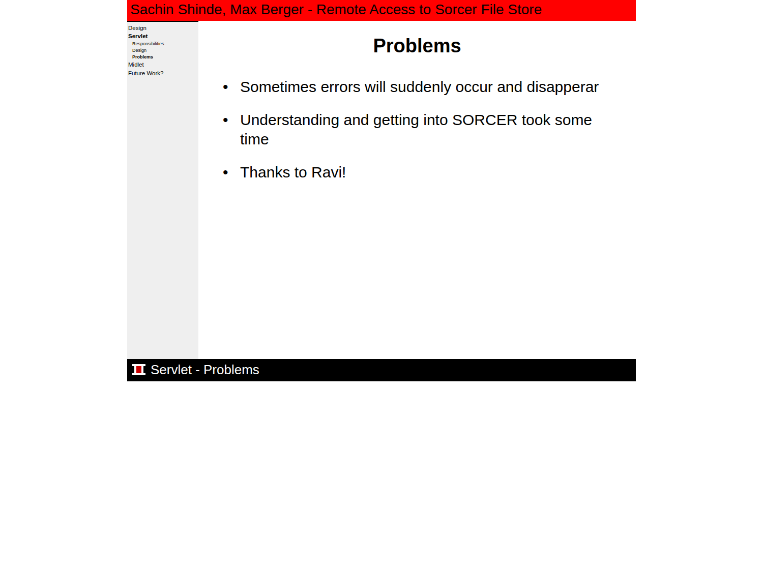Sachin Shinde, Max Berger - Remote Access to Sorcer File Store
Design
Servlet
Responsibilities
Design
Problems
Midlet
Future Work?
Problems
Sometimes errors will suddenly occur and disapperar
Understanding and getting into SORCER took some time
Thanks to Ravi!
Servlet - Problems